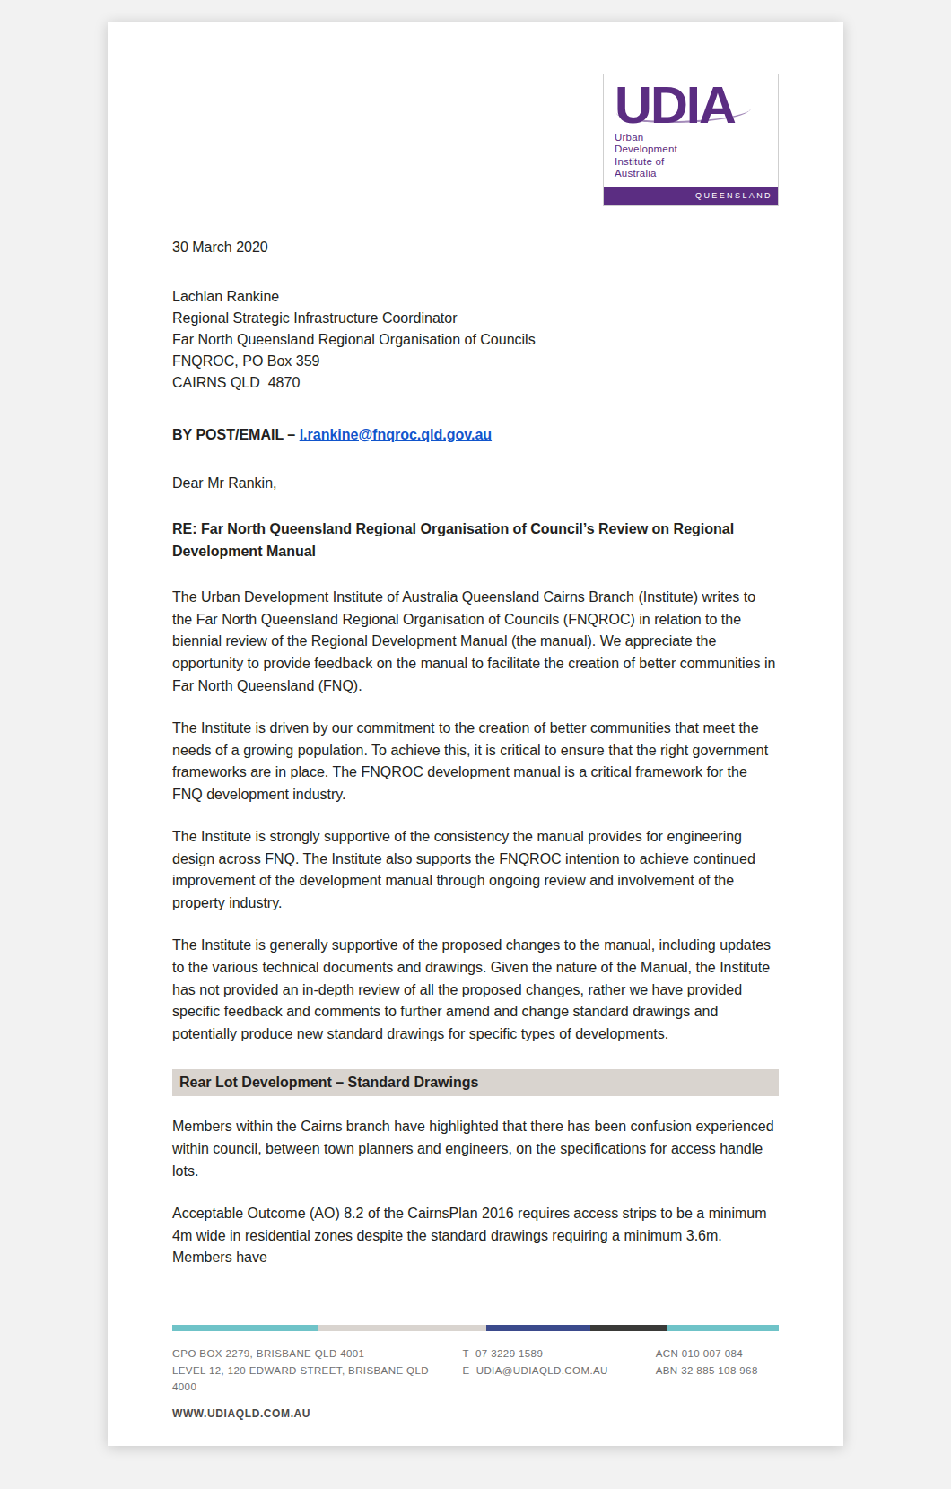UDIA
Urban
Development
Institute of
Australia
QUEENSLAND
30 March 2020
Lachlan Rankine
Regional Strategic Infrastructure Coordinator
Far North Queensland Regional Organisation of Councils
FNQROC, PO Box 359
CAIRNS QLD 4870
BY POST/EMAIL – l.rankine@fnqroc.qld.gov.au
Dear Mr Rankin,
RE: Far North Queensland Regional Organisation of Council’s Review on Regional Development Manual
The Urban Development Institute of Australia Queensland Cairns Branch (Institute) writes to the Far North Queensland Regional Organisation of Councils (FNQROC) in relation to the biennial review of the Regional Development Manual (the manual). We appreciate the opportunity to provide feedback on the manual to facilitate the creation of better communities in Far North Queensland (FNQ).
The Institute is driven by our commitment to the creation of better communities that meet the needs of a growing population. To achieve this, it is critical to ensure that the right government frameworks are in place. The FNQROC development manual is a critical framework for the FNQ development industry.
The Institute is strongly supportive of the consistency the manual provides for engineering design across FNQ. The Institute also supports the FNQROC intention to achieve continued improvement of the development manual through ongoing review and involvement of the property industry.
The Institute is generally supportive of the proposed changes to the manual, including updates to the various technical documents and drawings. Given the nature of the Manual, the Institute has not provided an in-depth review of all the proposed changes, rather we have provided specific feedback and comments to further amend and change standard drawings and potentially produce new standard drawings for specific types of developments.
Rear Lot Development – Standard Drawings
Members within the Cairns branch have highlighted that there has been confusion experienced within council, between town planners and engineers, on the specifications for access handle lots.
Acceptable Outcome (AO) 8.2 of the CairnsPlan 2016 requires access strips to be a minimum 4m wide in residential zones despite the standard drawings requiring a minimum 3.6m. Members have
GPO BOX 2279, BRISBANE QLD 4001
LEVEL 12, 120 EDWARD STREET, BRISBANE QLD 4000
T 07 3229 1589
E UDIA@UDIAQLD.COM.AU
ACN 010 007 084
ABN 32 885 108 968
WWW.UDIAQLD.COM.AU